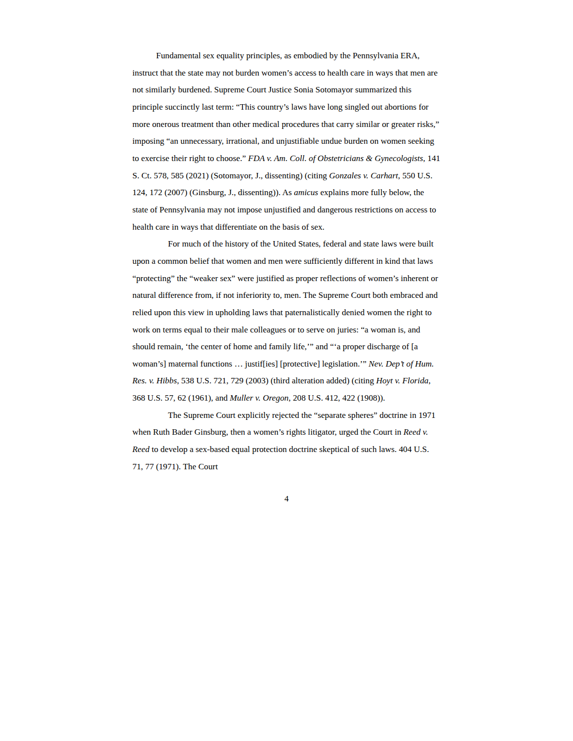Fundamental sex equality principles, as embodied by the Pennsylvania ERA, instruct that the state may not burden women’s access to health care in ways that men are not similarly burdened. Supreme Court Justice Sonia Sotomayor summarized this principle succinctly last term: “This country’s laws have long singled out abortions for more onerous treatment than other medical procedures that carry similar or greater risks,” imposing “an unnecessary, irrational, and unjustifiable undue burden on women seeking to exercise their right to choose.” FDA v. Am. Coll. of Obstetricians & Gynecologists, 141 S. Ct. 578, 585 (2021) (Sotomayor, J., dissenting) (citing Gonzales v. Carhart, 550 U.S. 124, 172 (2007) (Ginsburg, J., dissenting)). As amicus explains more fully below, the state of Pennsylvania may not impose unjustified and dangerous restrictions on access to health care in ways that differentiate on the basis of sex.
For much of the history of the United States, federal and state laws were built upon a common belief that women and men were sufficiently different in kind that laws “protecting” the “weaker sex” were justified as proper reflections of women’s inherent or natural difference from, if not inferiority to, men. The Supreme Court both embraced and relied upon this view in upholding laws that paternalistically denied women the right to work on terms equal to their male colleagues or to serve on juries: “a woman is, and should remain, ‘the center of home and family life,’” and “‘a proper discharge of [a woman’s] maternal functions … justif[ies] [protective] legislation.’” Nev. Dep’t of Hum. Res. v. Hibbs, 538 U.S. 721, 729 (2003) (third alteration added) (citing Hoyt v. Florida, 368 U.S. 57, 62 (1961), and Muller v. Oregon, 208 U.S. 412, 422 (1908)).
The Supreme Court explicitly rejected the “separate spheres” doctrine in 1971 when Ruth Bader Ginsburg, then a women’s rights litigator, urged the Court in Reed v. Reed to develop a sex-based equal protection doctrine skeptical of such laws. 404 U.S. 71, 77 (1971). The Court
4